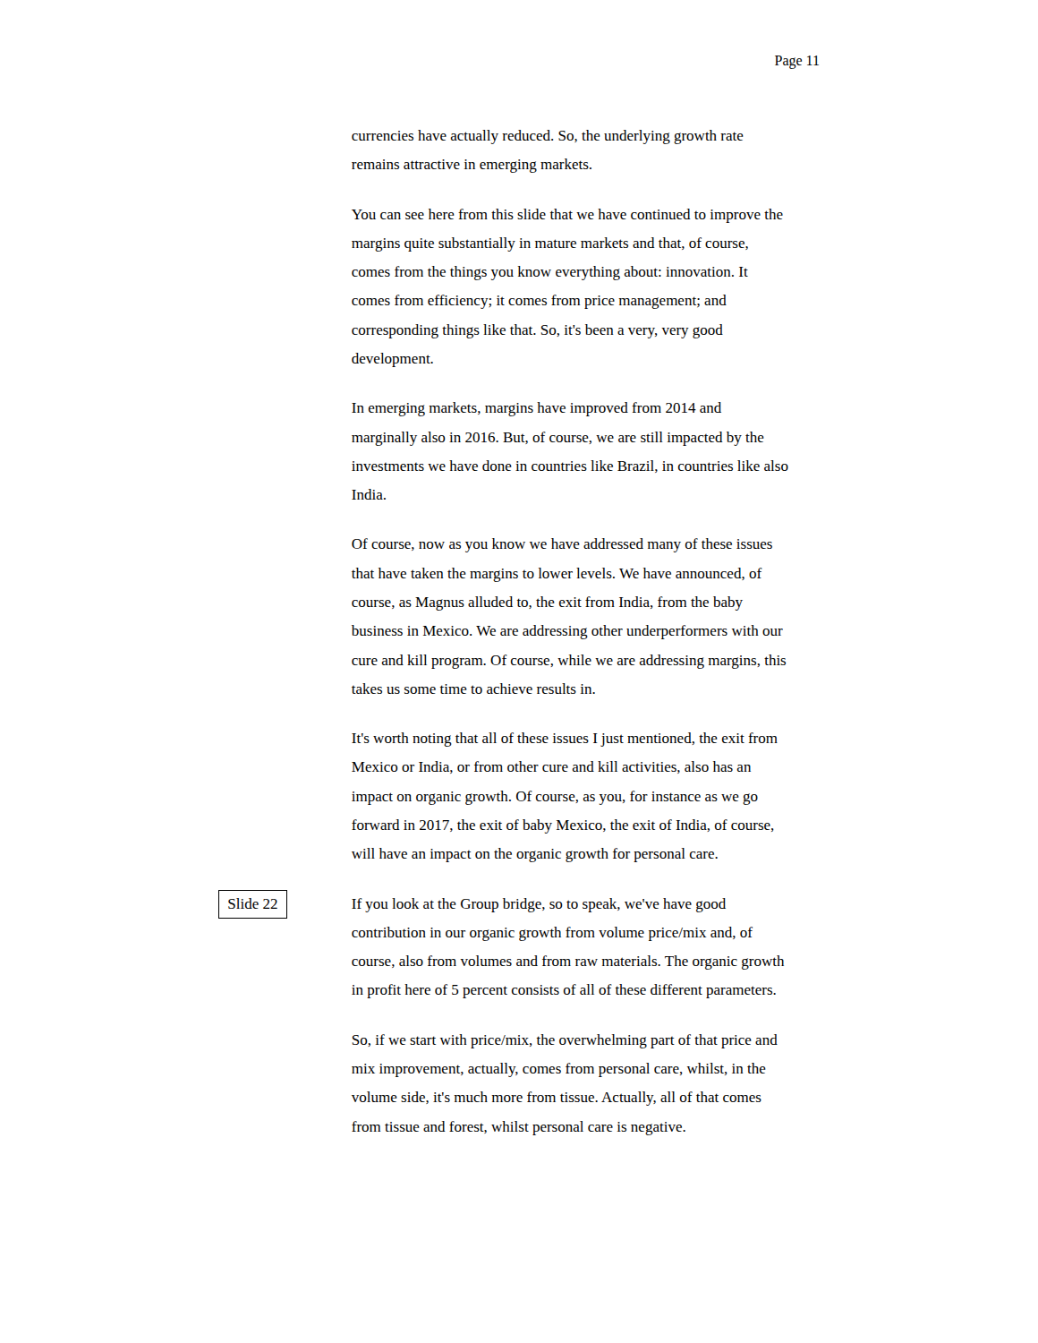Page 11
currencies have actually reduced. So, the underlying growth rate remains attractive in emerging markets.
You can see here from this slide that we have continued to improve the margins quite substantially in mature markets and that, of course, comes from the things you know everything about: innovation. It comes from efficiency; it comes from price management; and corresponding things like that. So, it's been a very, very good development.
In emerging markets, margins have improved from 2014 and marginally also in 2016. But, of course, we are still impacted by the investments we have done in countries like Brazil, in countries like also India.
Of course, now as you know we have addressed many of these issues that have taken the margins to lower levels. We have announced, of course, as Magnus alluded to, the exit from India, from the baby business in Mexico. We are addressing other underperformers with our cure and kill program. Of course, while we are addressing margins, this takes us some time to achieve results in.
It's worth noting that all of these issues I just mentioned, the exit from Mexico or India, or from other cure and kill activities, also has an impact on organic growth. Of course, as you, for instance as we go forward in 2017, the exit of baby Mexico, the exit of India, of course, will have an impact on the organic growth for personal care.
Slide 22
If you look at the Group bridge, so to speak, we've have good contribution in our organic growth from volume price/mix and, of course, also from volumes and from raw materials. The organic growth in profit here of 5 percent consists of all of these different parameters.
So, if we start with price/mix, the overwhelming part of that price and mix improvement, actually, comes from personal care, whilst, in the volume side, it's much more from tissue. Actually, all of that comes from tissue and forest, whilst personal care is negative.